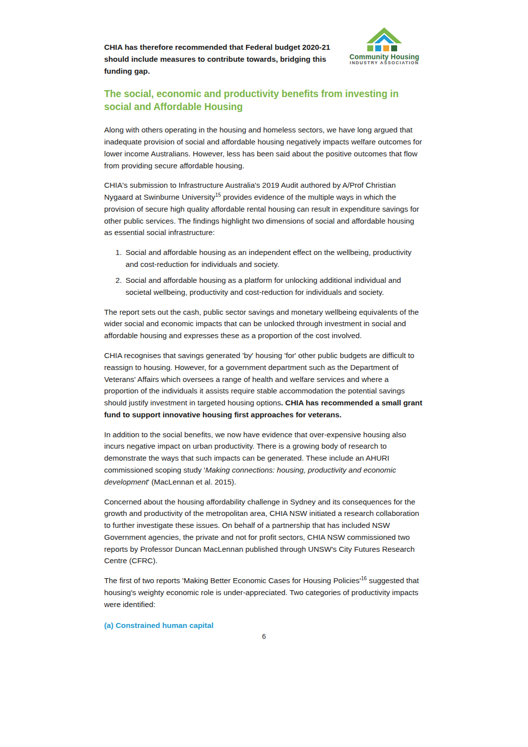Community Housing Industry Association
CHIA has therefore recommended that Federal budget 2020-21 should include measures to contribute towards, bridging this funding gap.
The social, economic and productivity benefits from investing in social and Affordable Housing
Along with others operating in the housing and homeless sectors, we have long argued that inadequate provision of social and affordable housing negatively impacts welfare outcomes for lower income Australians. However, less has been said about the positive outcomes that flow from providing secure affordable housing.
CHIA's submission to Infrastructure Australia's 2019 Audit authored by A/Prof Christian Nygaard at Swinburne University15 provides evidence of the multiple ways in which the provision of secure high quality affordable rental housing can result in expenditure savings for other public services. The findings highlight two dimensions of social and affordable housing as essential social infrastructure:
Social and affordable housing as an independent effect on the wellbeing, productivity and cost-reduction for individuals and society.
Social and affordable housing as a platform for unlocking additional individual and societal wellbeing, productivity and cost-reduction for individuals and society.
The report sets out the cash, public sector savings and monetary wellbeing equivalents of the wider social and economic impacts that can be unlocked through investment in social and affordable housing and expresses these as a proportion of the cost involved.
CHIA recognises that savings generated 'by' housing 'for' other public budgets are difficult to reassign to housing. However, for a government department such as the Department of Veterans' Affairs which oversees a range of health and welfare services and where a proportion of the individuals it assists require stable accommodation the potential savings should justify investment in targeted housing options. CHIA has recommended a small grant fund to support innovative housing first approaches for veterans.
In addition to the social benefits, we now have evidence that over-expensive housing also incurs negative impact on urban productivity. There is a growing body of research to demonstrate the ways that such impacts can be generated. These include an AHURI commissioned scoping study 'Making connections: housing, productivity and economic development' (MacLennan et al. 2015).
Concerned about the housing affordability challenge in Sydney and its consequences for the growth and productivity of the metropolitan area, CHIA NSW initiated a research collaboration to further investigate these issues. On behalf of a partnership that has included NSW Government agencies, the private and not for profit sectors, CHIA NSW commissioned two reports by Professor Duncan MacLennan published through UNSW's City Futures Research Centre (CFRC).
The first of two reports 'Making Better Economic Cases for Housing Policies'16 suggested that housing's weighty economic role is under-appreciated. Two categories of productivity impacts were identified:
(a) Constrained human capital
6